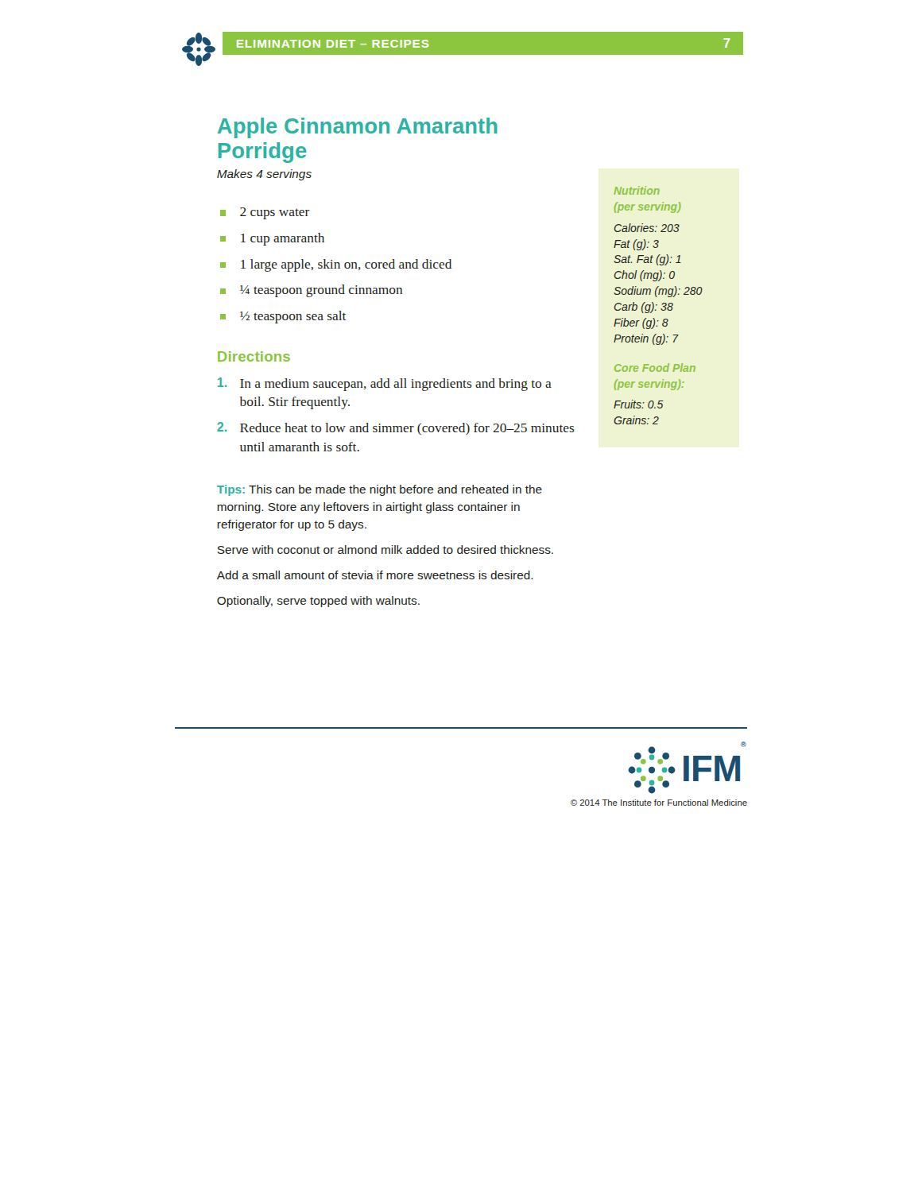Elimination Diet – Recipes 7
Apple Cinnamon Amaranth Porridge
Makes 4 servings
2 cups water
1 cup amaranth
1 large apple, skin on, cored and diced
¼ teaspoon ground cinnamon
½ teaspoon sea salt
Directions
In a medium saucepan, add all ingredients and bring to a boil. Stir frequently.
Reduce heat to low and simmer (covered) for 20–25 minutes until amaranth is soft.
Tips: This can be made the night before and reheated in the morning. Store any leftovers in airtight glass container in refrigerator for up to 5 days.
Serve with coconut or almond milk added to desired thickness.
Add a small amount of stevia if more sweetness is desired.
Optionally, serve topped with walnuts.
Nutrition
(per serving)
Calories: 203
Fat (g): 3
Sat. Fat (g): 1
Chol (mg): 0
Sodium (mg): 280
Carb (g): 38
Fiber (g): 8
Protein (g): 7
Core Food Plan
(per serving):
Fruits: 0.5
Grains: 2
IFM®
© 2014 The Institute for Functional Medicine